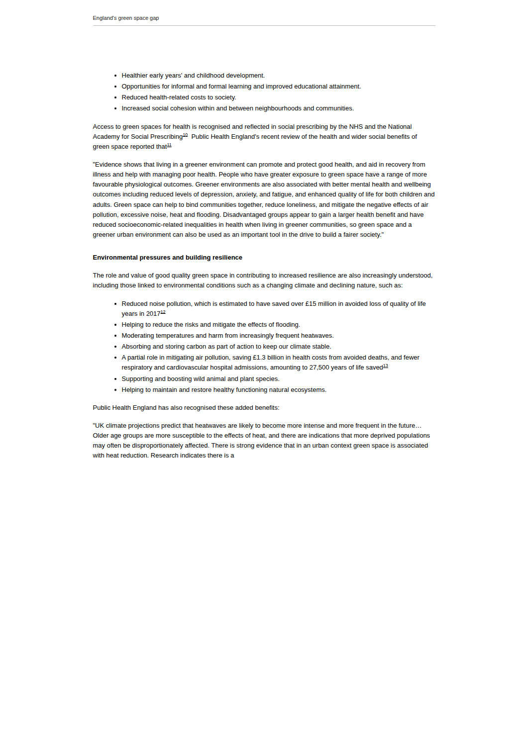England's green space gap
Healthier early years' and childhood development.
Opportunities for informal and formal learning and improved educational attainment.
Reduced health-related costs to society.
Increased social cohesion within and between neighbourhoods and communities.
Access to green spaces for health is recognised and reflected in social prescribing by the NHS and the National Academy for Social Prescribing10 Public Health England's recent review of the health and wider social benefits of green space reported that11
"Evidence shows that living in a greener environment can promote and protect good health, and aid in recovery from illness and help with managing poor health. People who have greater exposure to green space have a range of more favourable physiological outcomes. Greener environments are also associated with better mental health and wellbeing outcomes including reduced levels of depression, anxiety, and fatigue, and enhanced quality of life for both children and adults. Green space can help to bind communities together, reduce loneliness, and mitigate the negative effects of air pollution, excessive noise, heat and flooding. Disadvantaged groups appear to gain a larger health benefit and have reduced socioeconomic-related inequalities in health when living in greener communities, so green space and a greener urban environment can also be used as an important tool in the drive to build a fairer society."
Environmental pressures and building resilience
The role and value of good quality green space in contributing to increased resilience are also increasingly understood, including those linked to environmental conditions such as a changing climate and declining nature, such as:
Reduced noise pollution, which is estimated to have saved over £15 million in avoided loss of quality of life years in 201712
Helping to reduce the risks and mitigate the effects of flooding.
Moderating temperatures and harm from increasingly frequent heatwaves.
Absorbing and storing carbon as part of action to keep our climate stable.
A partial role in mitigating air pollution, saving £1.3 billion in health costs from avoided deaths, and fewer respiratory and cardiovascular hospital admissions, amounting to 27,500 years of life saved13
Supporting and boosting wild animal and plant species.
Helping to maintain and restore healthy functioning natural ecosystems.
Public Health England has also recognised these added benefits:
"UK climate projections predict that heatwaves are likely to become more intense and more frequent in the future…Older age groups are more susceptible to the effects of heat, and there are indications that more deprived populations may often be disproportionately affected. There is strong evidence that in an urban context green space is associated with heat reduction. Research indicates there is a